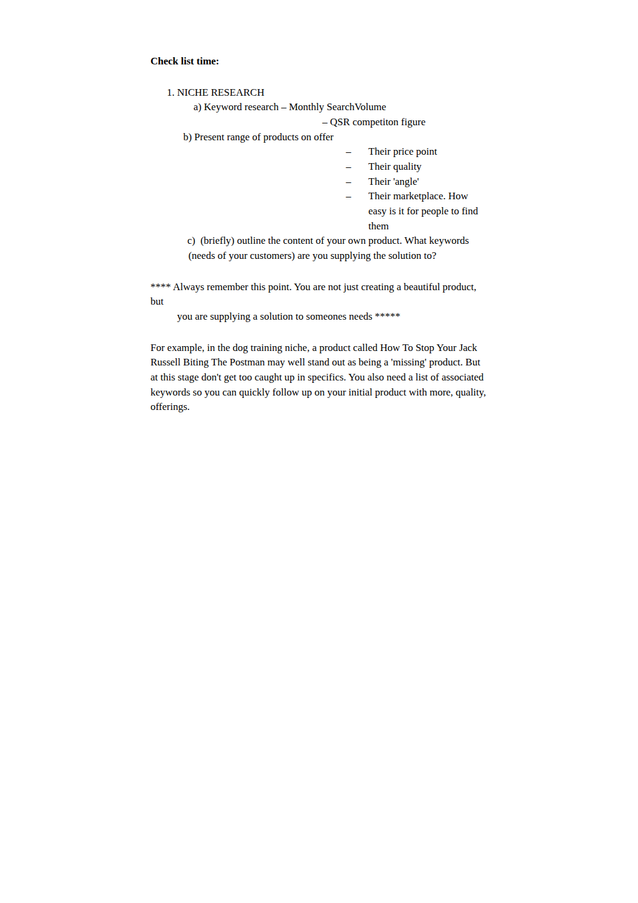Check list time:
NICHE RESEARCH
a) Keyword research – Monthly SearchVolume
– QSR competiton figure
b) Present range of products on offer
Their price point
Their quality
Their 'angle'
Their marketplace. How easy is it for people to find them
c) (briefly) outline the content of your own product. What keywords (needs of your customers) are you supplying the solution to?
**** Always remember this point. You are not just creating a beautiful product, but you are supplying a solution to someones needs *****
For example, in the dog training niche, a product called How To Stop Your Jack Russell Biting The Postman may well stand out as being a 'missing' product. But at this stage don't get too caught up in specifics. You also need a list of associated keywords so you can quickly follow up on your initial product with more, quality, offerings.